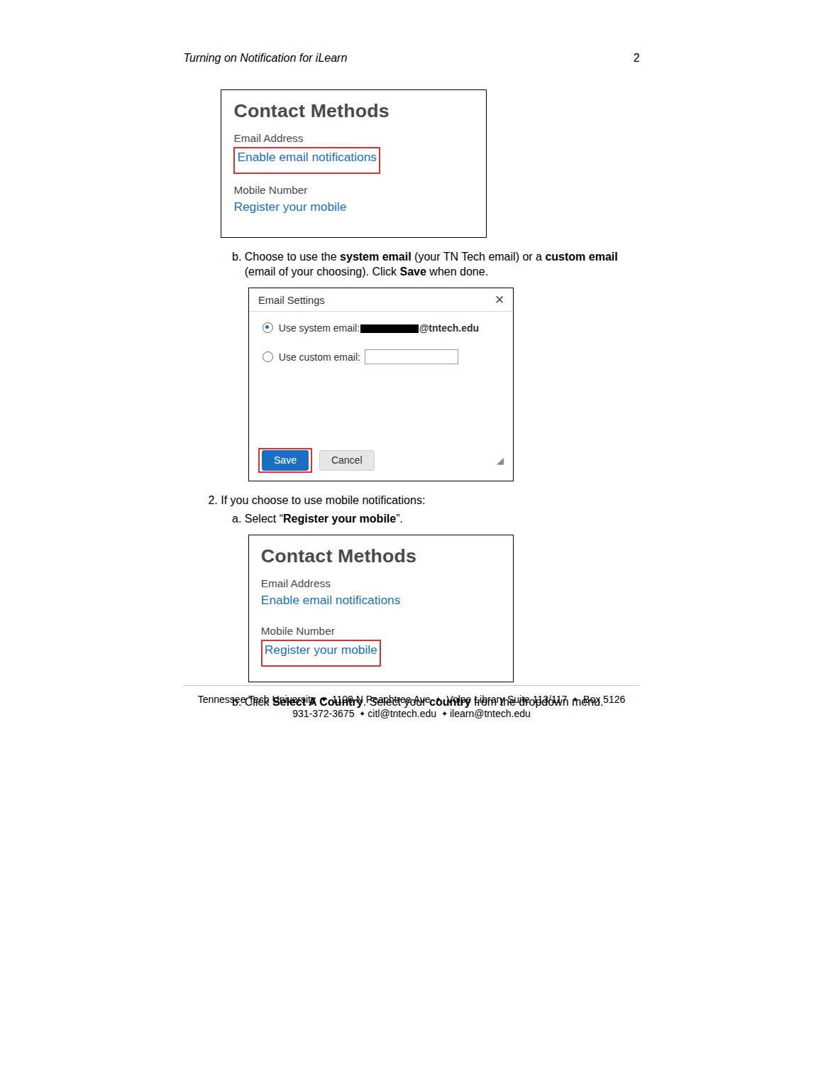Turning on Notification for iLearn
2
Contact Methods
Email Address
Enable email notifications
Mobile Number
Register your mobile
Choose to use the system email (your TN Tech email) or a custom email (email of your choosing). Click Save when done.
Email Settings ✕
Use system email: @tntech.edu
Use custom email:
Save Cancel
◢
If you choose to use mobile notifications:
Select “Register your mobile”.
Contact Methods
Email Address
Enable email notifications
Mobile Number
Register your mobile
Click Select A Country. Select your country from the dropdown menu.
Tennessee Tech University ✦ 1100 N Peachtree Ave ✦ Volpe Library Suite 113/117 ✦ Box 5126
931-372-3675 ✦citl@tntech.edu ✦ilearn@tntech.edu